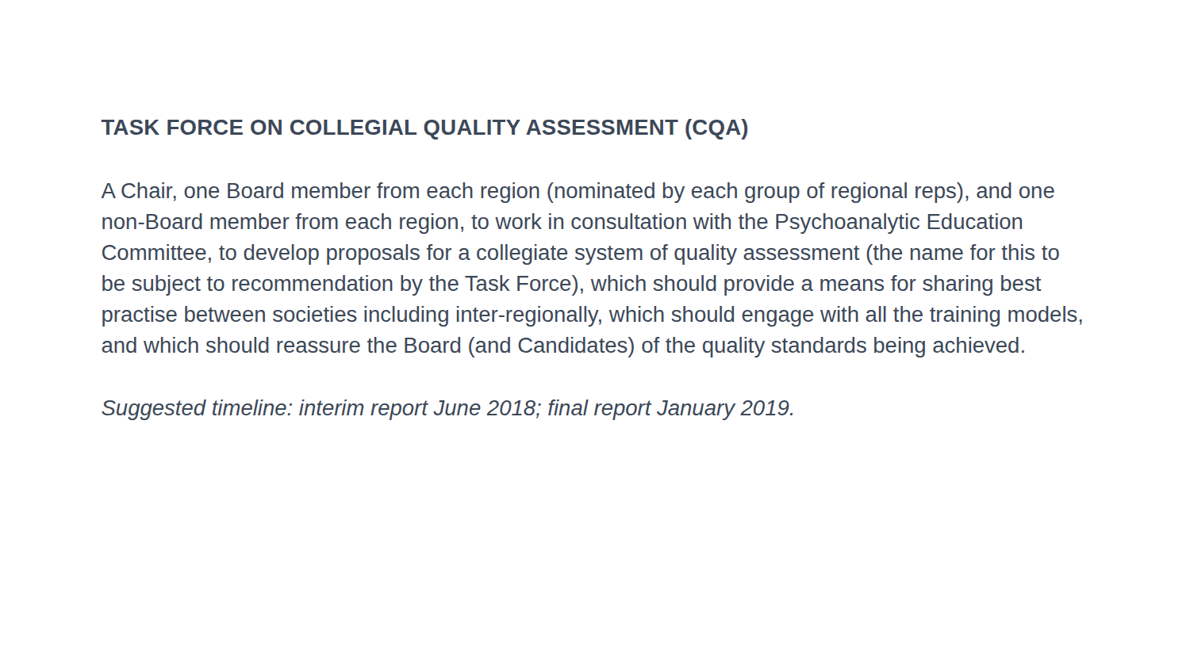TASK FORCE ON COLLEGIAL QUALITY ASSESSMENT (CQA)
A Chair, one Board member from each region (nominated by each group of regional reps), and one non-Board member from each region, to work in consultation with the Psychoanalytic Education Committee, to develop proposals for a collegiate system of quality assessment (the name for this to be subject to recommendation by the Task Force), which should provide a means for sharing best practise between societies including inter-regionally, which should engage with all the training models, and which should reassure the Board (and Candidates) of the quality standards being achieved.
Suggested timeline: interim report June 2018; final report January 2019.